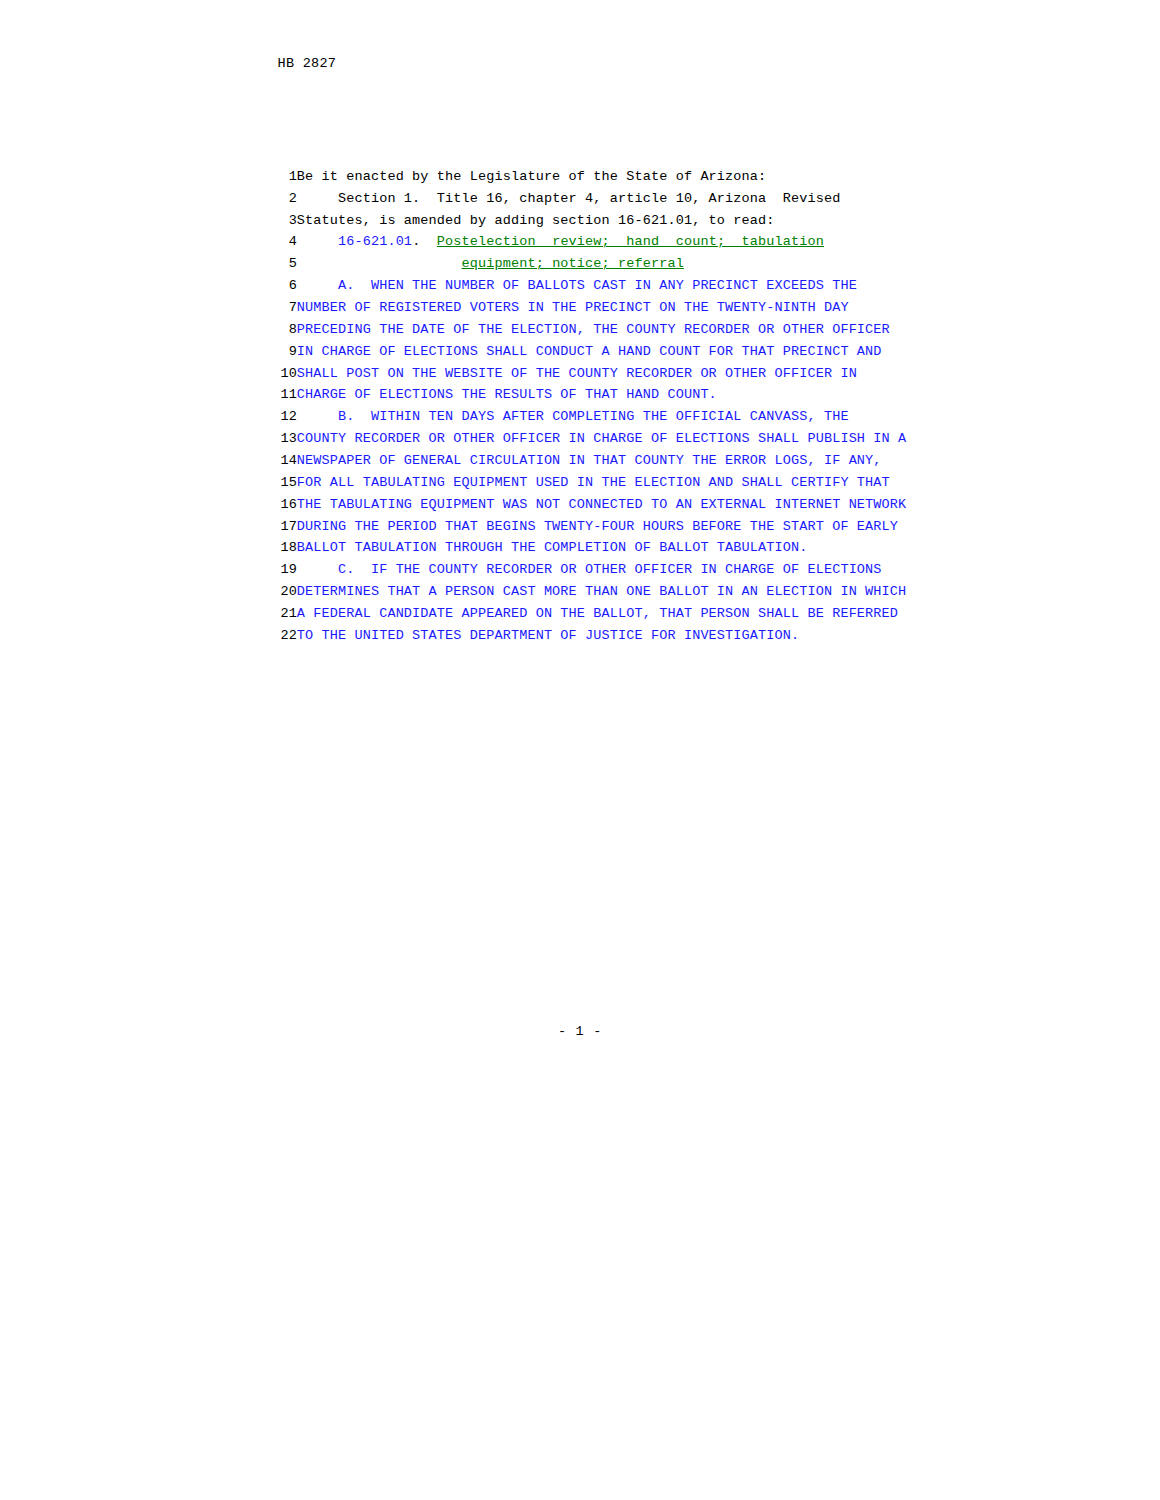HB 2827
| 1 | Be it enacted by the Legislature of the State of Arizona: |
| 2 | Section 1. Title 16, chapter 4, article 10, Arizona Revised |
| 3 | Statutes, is amended by adding section 16-621.01, to read: |
| 4 | 16-621.01 . Postelection review; hand count; tabulation |
| 5 | equipment; notice; referral |
| 6 | A. WHEN THE NUMBER OF BALLOTS CAST IN ANY PRECINCT EXCEEDS THE |
| 7 | NUMBER OF REGISTERED VOTERS IN THE PRECINCT ON THE TWENTY-NINTH DAY |
| 8 | PRECEDING THE DATE OF THE ELECTION, THE COUNTY RECORDER OR OTHER OFFICER |
| 9 | IN CHARGE OF ELECTIONS SHALL CONDUCT A HAND COUNT FOR THAT PRECINCT AND |
| 10 | SHALL POST ON THE WEBSITE OF THE COUNTY RECORDER OR OTHER OFFICER IN |
| 11 | CHARGE OF ELECTIONS THE RESULTS OF THAT HAND COUNT. |
| 12 | B. WITHIN TEN DAYS AFTER COMPLETING THE OFFICIAL CANVASS, THE |
| 13 | COUNTY RECORDER OR OTHER OFFICER IN CHARGE OF ELECTIONS SHALL PUBLISH IN A |
| 14 | NEWSPAPER OF GENERAL CIRCULATION IN THAT COUNTY THE ERROR LOGS, IF ANY, |
| 15 | FOR ALL TABULATING EQUIPMENT USED IN THE ELECTION AND SHALL CERTIFY THAT |
| 16 | THE TABULATING EQUIPMENT WAS NOT CONNECTED TO AN EXTERNAL INTERNET NETWORK |
| 17 | DURING THE PERIOD THAT BEGINS TWENTY-FOUR HOURS BEFORE THE START OF EARLY |
| 18 | BALLOT TABULATION THROUGH THE COMPLETION OF BALLOT TABULATION. |
| 19 | C. IF THE COUNTY RECORDER OR OTHER OFFICER IN CHARGE OF ELECTIONS |
| 20 | DETERMINES THAT A PERSON CAST MORE THAN ONE BALLOT IN AN ELECTION IN WHICH |
| 21 | A FEDERAL CANDIDATE APPEARED ON THE BALLOT, THAT PERSON SHALL BE REFERRED |
| 22 | TO THE UNITED STATES DEPARTMENT OF JUSTICE FOR INVESTIGATION. |
- 1 -